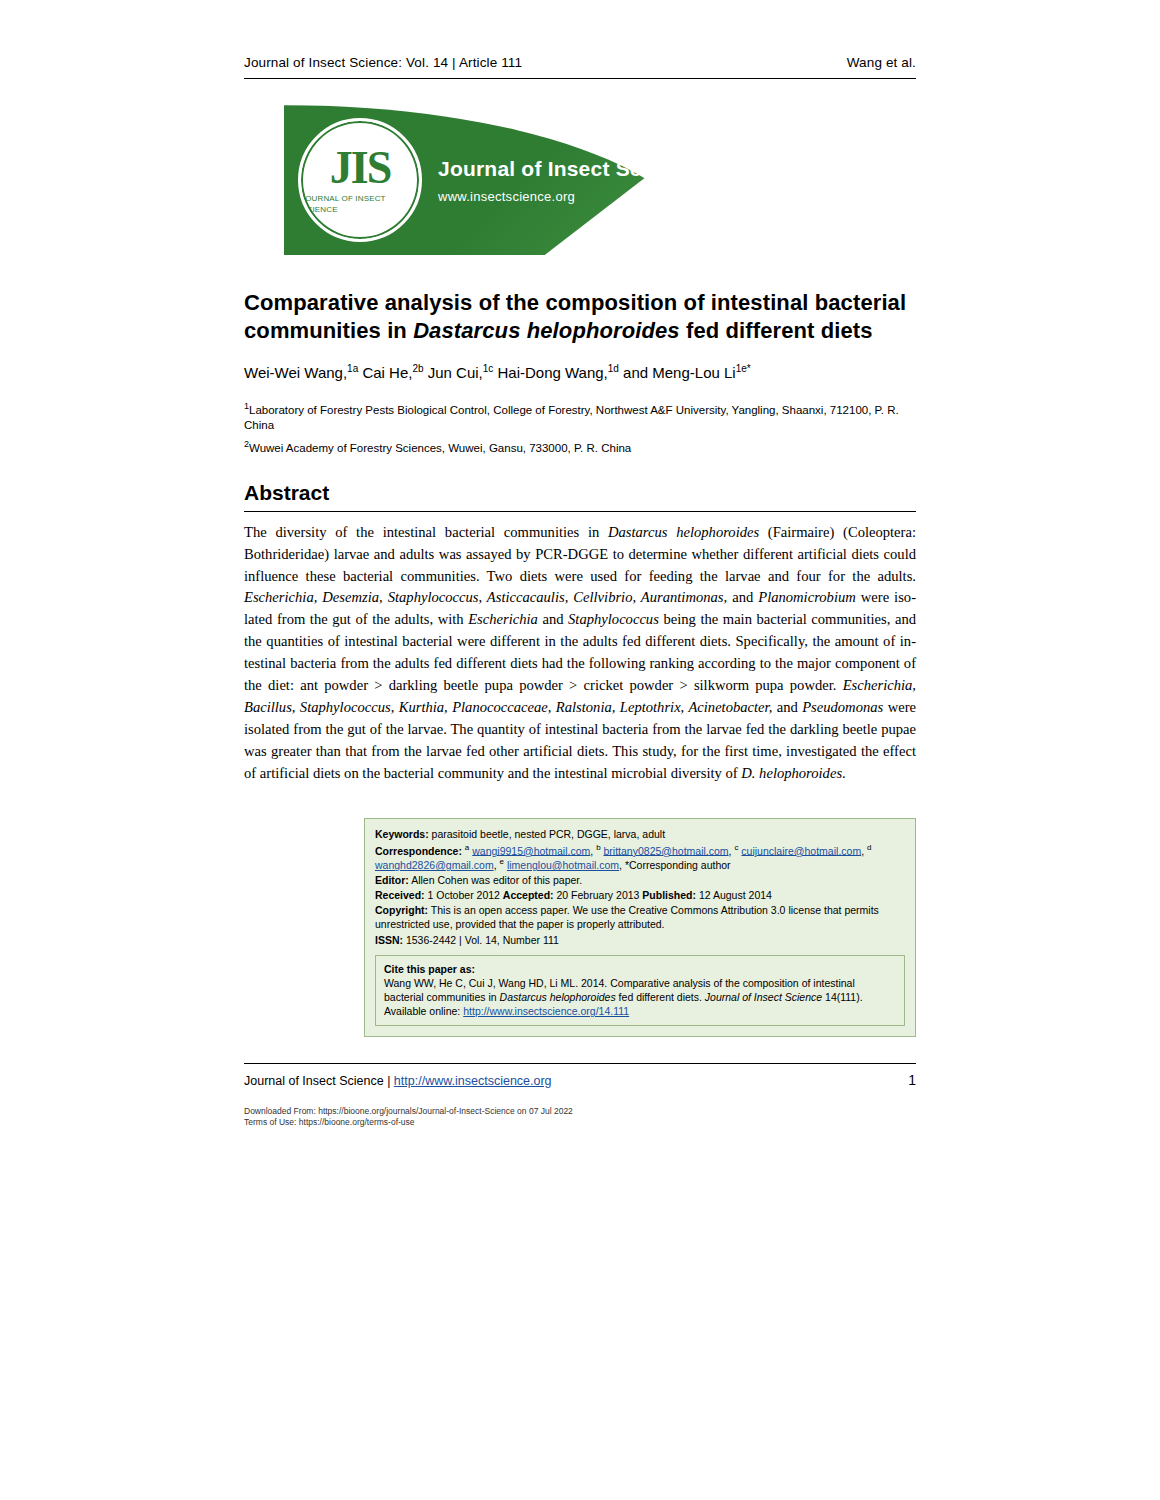Journal of Insect Science: Vol. 14 | Article 111
Wang et al.
JIS
JOURNAL OF INSECT SCIENCE
Journal of Insect Science
www.insectscience.org
Comparative analysis of the composition of intestinal bacterial communities in Dastarcus helophoroides fed different diets
Wei-Wei Wang,1a Cai He,2b Jun Cui,1c Hai-Dong Wang,1d and Meng-Lou Li1e*
1Laboratory of Forestry Pests Biological Control, College of Forestry, Northwest A&F University, Yangling, Shaanxi, 712100, P. R. China
2Wuwei Academy of Forestry Sciences, Wuwei, Gansu, 733000, P. R. China
Abstract
The diversity of the intestinal bacterial communities in Dastarcus helophoroides (Fairmaire) (Coleoptera: Bothrideridae) larvae and adults was assayed by PCR-DGGE to determine whether different artificial diets could influence these bacterial communities. Two diets were used for feeding the larvae and four for the adults. Escherichia, Desemzia, Staphylococcus, Asticcacaulis, Cellvibrio, Aurantimonas, and Planomicrobium were isolated from the gut of the adults, with Escherichia and Staphylococcus being the main bacterial communities, and the quantities of intestinal bacterial were different in the adults fed different diets. Specifically, the amount of intestinal bacteria from the adults fed different diets had the following ranking according to the major component of the diet: ant powder > darkling beetle pupa powder > cricket powder > silkworm pupa powder. Escherichia, Bacillus, Staphylococcus, Kurthia, Planococcaceae, Ralstonia, Leptothrix, Acinetobacter, and Pseudomonas were isolated from the gut of the larvae. The quantity of intestinal bacteria from the larvae fed the darkling beetle pupae was greater than that from the larvae fed other artificial diets. This study, for the first time, investigated the effect of artificial diets on the bacterial community and the intestinal microbial diversity of D. helophoroides.
Keywords: parasitoid beetle, nested PCR, DGGE, larva, adult
Correspondence: a wangi9915@hotmail.com, b brittany0825@hotmail.com, c cuijunclaire@hotmail.com, d wanghd2826@gmail.com, e limenglou@hotmail.com, *Corresponding author
Editor: Allen Cohen was editor of this paper.
Received: 1 October 2012 Accepted: 20 February 2013 Published: 12 August 2014
Copyright: This is an open access paper. We use the Creative Commons Attribution 3.0 license that permits unrestricted use, provided that the paper is properly attributed.
ISSN: 1536-2442 | Vol. 14, Number 111
Cite this paper as:
Wang WW, He C, Cui J, Wang HD, Li ML. 2014. Comparative analysis of the composition of intestinal bacterial communities in Dastarcus helophoroides fed different diets. Journal of Insect Science 14(111). Available online: http://www.insectscience.org/14.111
Journal of Insect Science | http://www.insectscience.org
1
Downloaded From: https://bioone.org/journals/Journal-of-Insect-Science on 07 Jul 2022
Terms of Use: https://bioone.org/terms-of-use